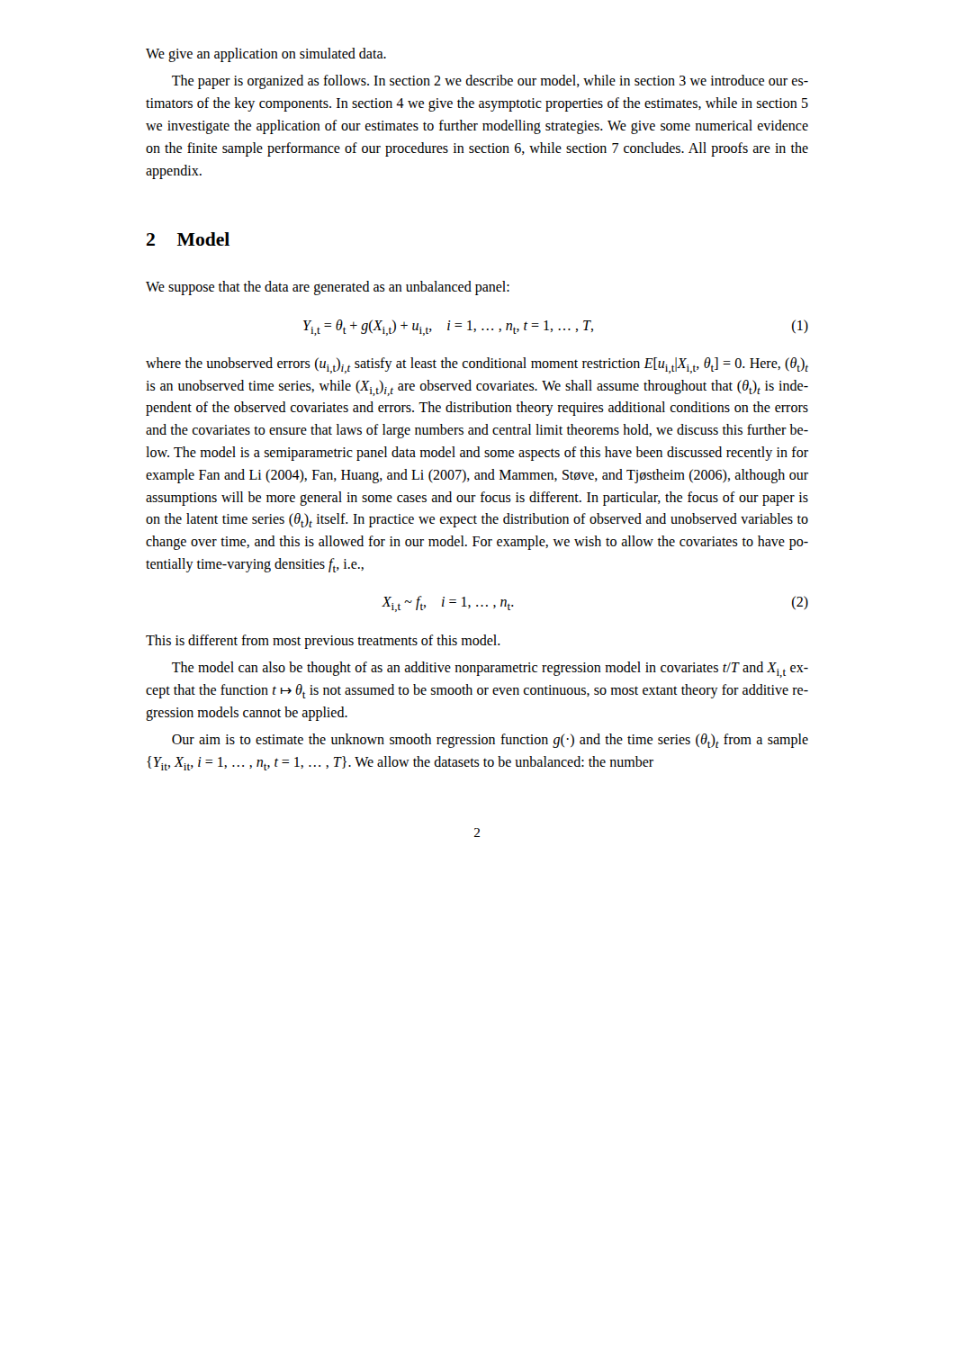We give an application on simulated data.
The paper is organized as follows. In section 2 we describe our model, while in section 3 we introduce our estimators of the key components. In section 4 we give the asymptotic properties of the estimates, while in section 5 we investigate the application of our estimates to further modelling strategies. We give some numerical evidence on the finite sample performance of our procedures in section 6, while section 7 concludes. All proofs are in the appendix.
2 Model
We suppose that the data are generated as an unbalanced panel:
Yi,t = θt + g(Xi,t) + ui,t, i = 1, … , nt, t = 1, … , T,
(1)
where the unobserved errors (ui,t)i,t satisfy at least the conditional moment restriction E[ui,t|Xi,t, θt] = 0. Here, (θt)t is an unobserved time series, while (Xi,t)i,t are observed covariates. We shall assume throughout that (θt)t is independent of the observed covariates and errors. The distribution theory requires additional conditions on the errors and the covariates to ensure that laws of large numbers and central limit theorems hold, we discuss this further below. The model is a semiparametric panel data model and some aspects of this have been discussed recently in for example Fan and Li (2004), Fan, Huang, and Li (2007), and Mammen, Støve, and Tjøstheim (2006), although our assumptions will be more general in some cases and our focus is different. In particular, the focus of our paper is on the latent time series (θt)t itself. In practice we expect the distribution of observed and unobserved variables to change over time, and this is allowed for in our model. For example, we wish to allow the covariates to have potentially time-varying densities ft, i.e.,
Xi,t ~ ft, i = 1, … , nt.
(2)
This is different from most previous treatments of this model.
The model can also be thought of as an additive nonparametric regression model in covariates t/T and Xi,t except that the function t ↦ θt is not assumed to be smooth or even continuous, so most extant theory for additive regression models cannot be applied.
Our aim is to estimate the unknown smooth regression function g(·) and the time series (θt)t from a sample {Yit, Xit, i = 1, … , nt, t = 1, … , T}. We allow the datasets to be unbalanced: the number
2